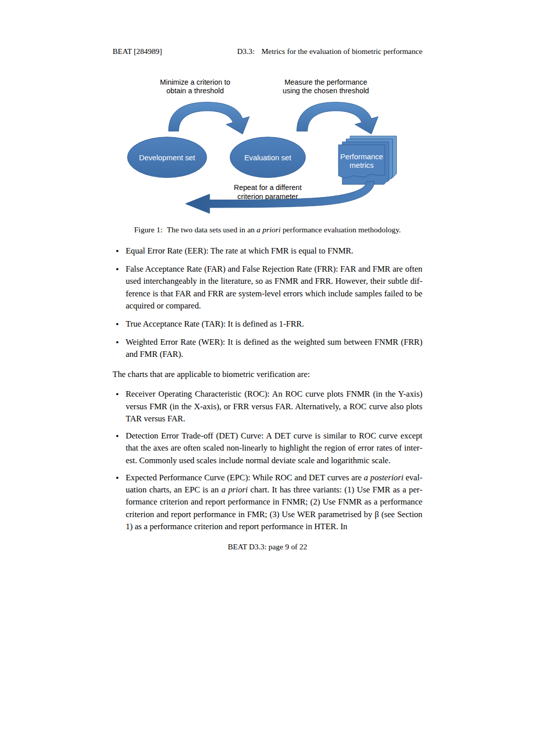BEAT [284989]
D3.3: Metrics for the evaluation of biometric performance
Minimize a criterion to obtain a threshold Measure the performance using the chosen threshold Development set Evaluation set Performance metrics Repeat for a different criterion parameter
Figure 1: The two data sets used in an a priori performance evaluation methodology.
Equal Error Rate (EER): The rate at which FMR is equal to FNMR.
False Acceptance Rate (FAR) and False Rejection Rate (FRR): FAR and FMR are often used interchangeably in the literature, so as FNMR and FRR. However, their subtle difference is that FAR and FRR are system-level errors which include samples failed to be acquired or compared.
True Acceptance Rate (TAR): It is defined as 1-FRR.
Weighted Error Rate (WER): It is defined as the weighted sum between FNMR (FRR) and FMR (FAR).
The charts that are applicable to biometric verification are:
Receiver Operating Characteristic (ROC): An ROC curve plots FNMR (in the Y-axis) versus FMR (in the X-axis), or FRR versus FAR. Alternatively, a ROC curve also plots TAR versus FAR.
Detection Error Trade-off (DET) Curve: A DET curve is similar to ROC curve except that the axes are often scaled non-linearly to highlight the region of error rates of interest. Commonly used scales include normal deviate scale and logarithmic scale.
Expected Performance Curve (EPC): While ROC and DET curves are a posteriori evaluation charts, an EPC is an a priori chart. It has three variants: (1) Use FMR as a performance criterion and report performance in FNMR; (2) Use FNMR as a performance criterion and report performance in FMR; (3) Use WER parametrised by β (see Section 1) as a performance criterion and report performance in HTER. In
BEAT D3.3: page 9 of 22